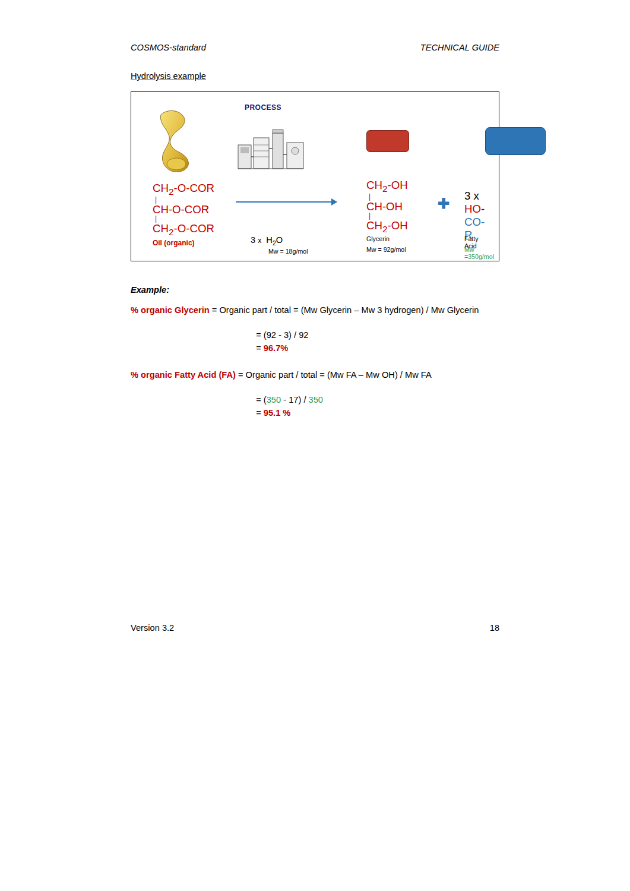COSMOS-standard TECHNICAL GUIDE
Hydrolysis example
PROCESS
CH2-O-COR | CH-O-COR | CH2-O-COR
Oil (organic)
3 x H2 O
Mw = 18g/mol
CH2-OH | CH-OH | CH2-OH
Glycerin
Mw = 92g/mol
✚
3 x HO-CO-R
Fatty Acid
Mw =350g/mol
Example:
% organic Glycerin = Organic part / total = (Mw Glycerin – Mw 3 hydrogen) / Mw Glycerin
= (92 - 3) / 92
= 96.7%
% organic Fatty Acid (FA) = Organic part / total = (Mw FA – Mw OH) / Mw FA
= (350 - 17) / 350
= 95.1 %
Version 3.2 18